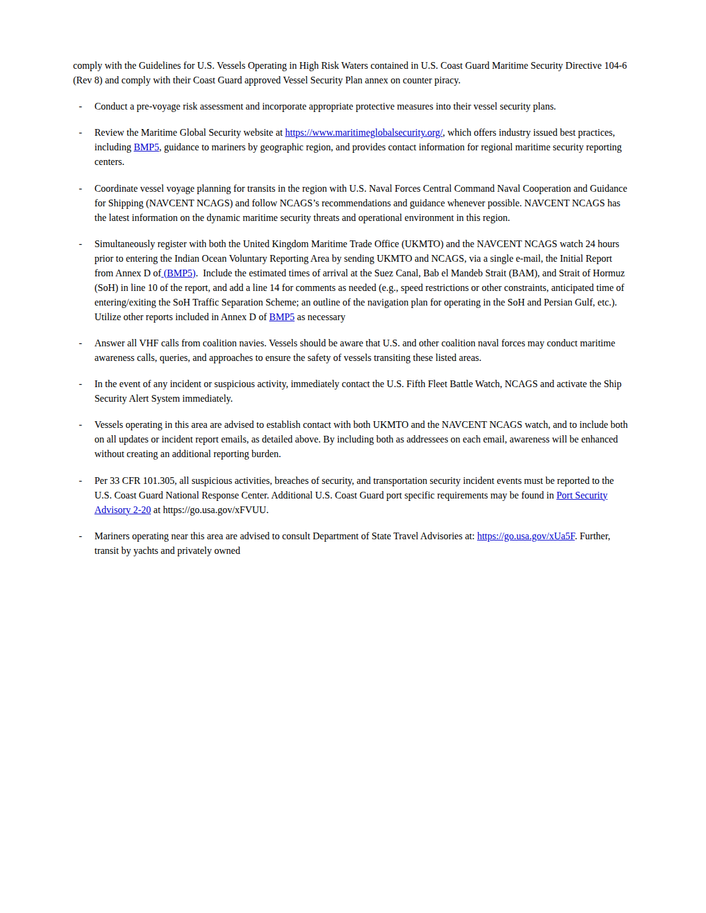comply with the Guidelines for U.S. Vessels Operating in High Risk Waters contained in U.S. Coast Guard Maritime Security Directive 104-6 (Rev 8) and comply with their Coast Guard approved Vessel Security Plan annex on counter piracy.
Conduct a pre-voyage risk assessment and incorporate appropriate protective measures into their vessel security plans.
Review the Maritime Global Security website at https://www.maritimeglobalsecurity.org/, which offers industry issued best practices, including BMP5, guidance to mariners by geographic region, and provides contact information for regional maritime security reporting centers.
Coordinate vessel voyage planning for transits in the region with U.S. Naval Forces Central Command Naval Cooperation and Guidance for Shipping (NAVCENT NCAGS) and follow NCAGS’s recommendations and guidance whenever possible. NAVCENT NCAGS has the latest information on the dynamic maritime security threats and operational environment in this region.
Simultaneously register with both the United Kingdom Maritime Trade Office (UKMTO) and the NAVCENT NCAGS watch 24 hours prior to entering the Indian Ocean Voluntary Reporting Area by sending UKMTO and NCAGS, via a single e-mail, the Initial Report from Annex D of (BMP5). Include the estimated times of arrival at the Suez Canal, Bab el Mandeb Strait (BAM), and Strait of Hormuz (SoH) in line 10 of the report, and add a line 14 for comments as needed (e.g., speed restrictions or other constraints, anticipated time of entering/exiting the SoH Traffic Separation Scheme; an outline of the navigation plan for operating in the SoH and Persian Gulf, etc.). Utilize other reports included in Annex D of BMP5 as necessary
Answer all VHF calls from coalition navies. Vessels should be aware that U.S. and other coalition naval forces may conduct maritime awareness calls, queries, and approaches to ensure the safety of vessels transiting these listed areas.
In the event of any incident or suspicious activity, immediately contact the U.S. Fifth Fleet Battle Watch, NCAGS and activate the Ship Security Alert System immediately.
Vessels operating in this area are advised to establish contact with both UKMTO and the NAVCENT NCAGS watch, and to include both on all updates or incident report emails, as detailed above. By including both as addressees on each email, awareness will be enhanced without creating an additional reporting burden.
Per 33 CFR 101.305, all suspicious activities, breaches of security, and transportation security incident events must be reported to the U.S. Coast Guard National Response Center. Additional U.S. Coast Guard port specific requirements may be found in Port Security Advisory 2-20 at https://go.usa.gov/xFVUU.
Mariners operating near this area are advised to consult Department of State Travel Advisories at: https://go.usa.gov/xUa5F. Further, transit by yachts and privately owned